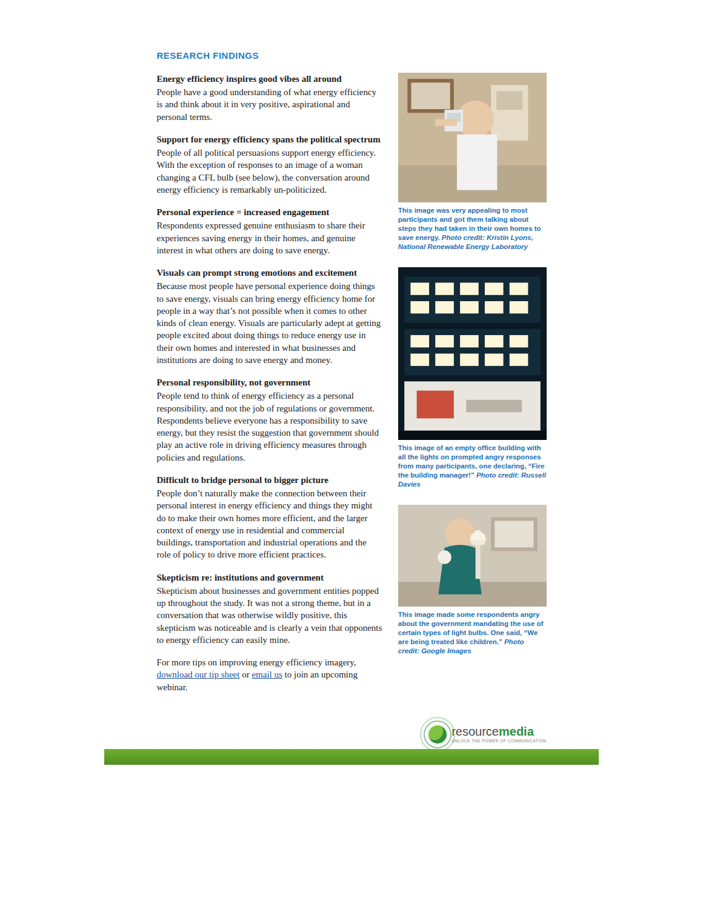RESEARCH FINDINGS
Energy efficiency inspires good vibes all around
People have a good understanding of what energy efficiency is and think about it in very positive, aspirational and personal terms.
Support for energy efficiency spans the political spectrum
People of all political persuasions support energy efficiency. With the exception of responses to an image of a woman changing a CFL bulb (see below), the conversation around energy efficiency is remarkably un-politicized.
Personal experience = increased engagement
Respondents expressed genuine enthusiasm to share their experiences saving energy in their homes, and genuine interest in what others are doing to save energy.
Visuals can prompt strong emotions and excitement
Because most people have personal experience doing things to save energy, visuals can bring energy efficiency home for people in a way that’s not possible when it comes to other kinds of clean energy. Visuals are particularly adept at getting people excited about doing things to reduce energy use in their own homes and interested in what businesses and institutions are doing to save energy and money.
Personal responsibility, not government
People tend to think of energy efficiency as a personal responsibility, and not the job of regulations or government. Respondents believe everyone has a responsibility to save energy, but they resist the suggestion that government should play an active role in driving efficiency measures through policies and regulations.
Difficult to bridge personal to bigger picture
People don’t naturally make the connection between their personal interest in energy efficiency and things they might do to make their own homes more efficient, and the larger context of energy use in residential and commercial buildings, transportation and industrial operations and the role of policy to drive more efficient practices.
Skepticism re: institutions and government
Skepticism about businesses and government entities popped up throughout the study. It was not a strong theme, but in a conversation that was otherwise wildly positive, this skepticism was noticeable and is clearly a vein that opponents to energy efficiency can easily mine.
For more tips on improving energy efficiency imagery, download our tip sheet or email us to join an upcoming webinar.
This image was very appealing to most participants and got them talking about steps they had taken in their own homes to save energy. Photo credit: Kristin Lyons, National Renewable Energy Laboratory
This image of an empty office building with all the lights on prompted angry responses from many participants, one declaring, “Fire the building manager!” Photo credit: Russell Davies
This image made some respondents angry about the government mandating the use of certain types of light bulbs. One said, “We are being treated like children.” Photo credit: Google Images
resource media Unlock the Power of Communication